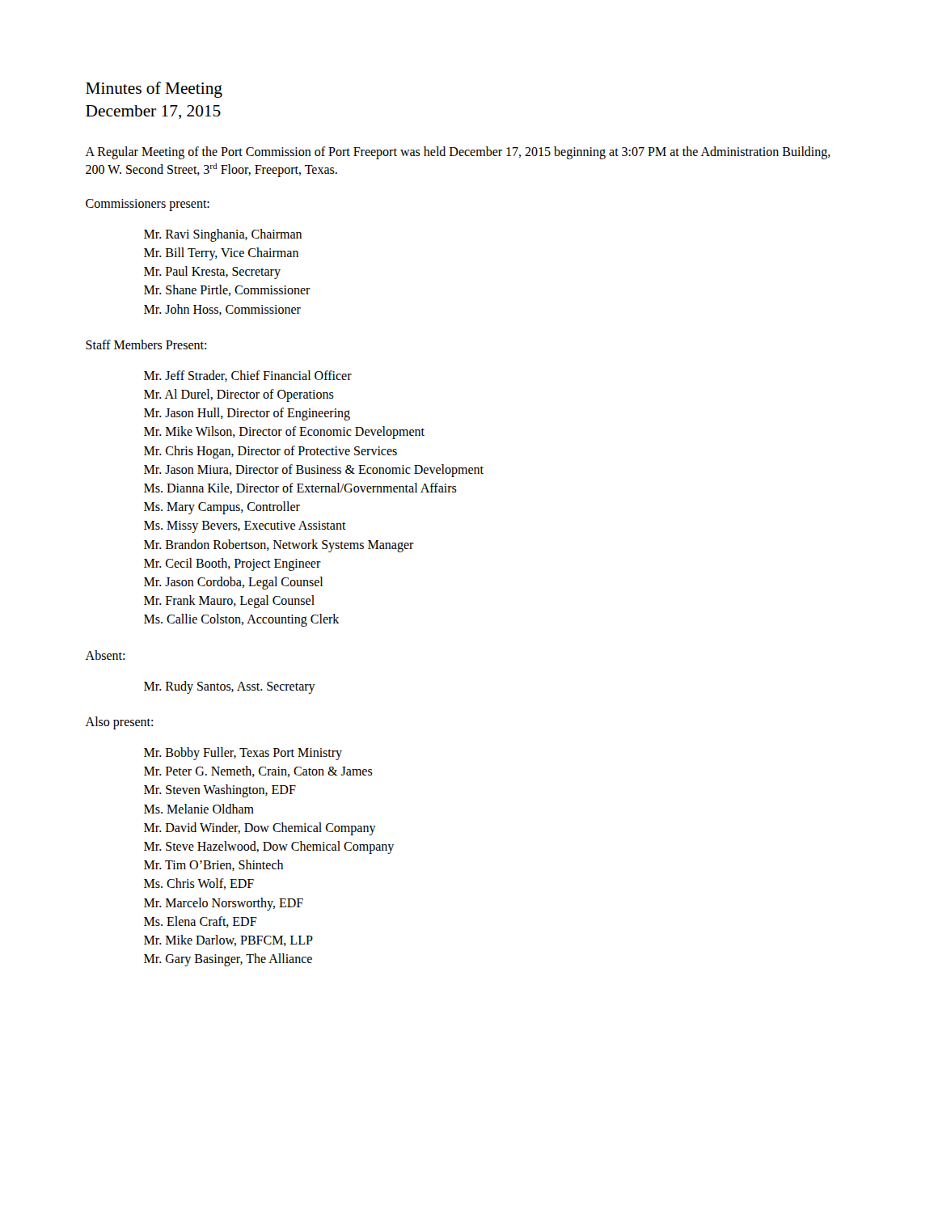Minutes of Meeting
December 17, 2015
A Regular Meeting of the Port Commission of Port Freeport was held December 17, 2015 beginning at 3:07 PM at the Administration Building, 200 W. Second Street, 3rd Floor, Freeport, Texas.
Commissioners present:
Mr. Ravi Singhania, Chairman
Mr. Bill Terry, Vice Chairman
Mr. Paul Kresta, Secretary
Mr. Shane Pirtle, Commissioner
Mr. John Hoss, Commissioner
Staff Members Present:
Mr. Jeff Strader, Chief Financial Officer
Mr. Al Durel, Director of Operations
Mr. Jason Hull, Director of Engineering
Mr. Mike Wilson, Director of Economic Development
Mr. Chris Hogan, Director of Protective Services
Mr. Jason Miura, Director of Business & Economic Development
Ms. Dianna Kile, Director of External/Governmental Affairs
Ms. Mary Campus, Controller
Ms. Missy Bevers, Executive Assistant
Mr. Brandon Robertson, Network Systems Manager
Mr. Cecil Booth, Project Engineer
Mr. Jason Cordoba, Legal Counsel
Mr. Frank Mauro, Legal Counsel
Ms. Callie Colston, Accounting Clerk
Absent:
Mr. Rudy Santos, Asst. Secretary
Also present:
Mr. Bobby Fuller, Texas Port Ministry
Mr. Peter G. Nemeth, Crain, Caton & James
Mr. Steven Washington, EDF
Ms. Melanie Oldham
Mr. David Winder, Dow Chemical Company
Mr. Steve Hazelwood, Dow Chemical Company
Mr. Tim O’Brien, Shintech
Ms. Chris Wolf, EDF
Mr. Marcelo Norsworthy, EDF
Ms. Elena Craft, EDF
Mr. Mike Darlow, PBFCM, LLP
Mr. Gary Basinger, The Alliance